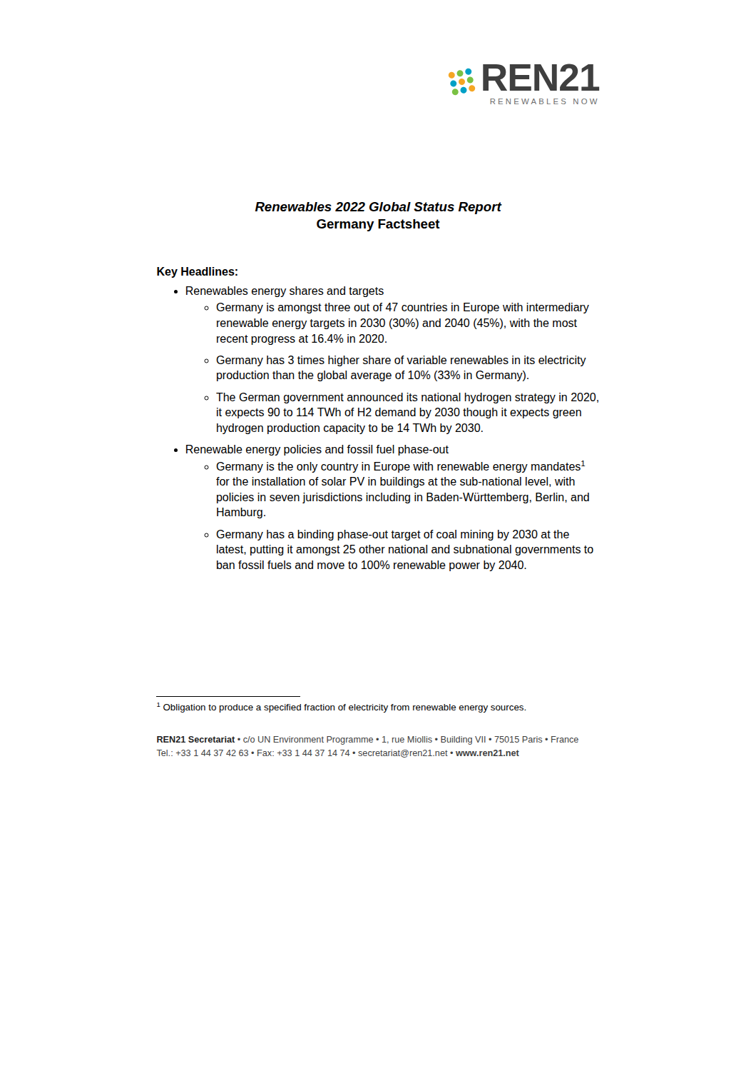REN21
RENEWABLES NOW
Renewables 2022 Global Status Report Germany Factsheet
Key Headlines:
Renewables energy shares and targets
Germany is amongst three out of 47 countries in Europe with intermediary renewable energy targets in 2030 (30%) and 2040 (45%), with the most recent progress at 16.4% in 2020.
Germany has 3 times higher share of variable renewables in its electricity production than the global average of 10% (33% in Germany).
The German government announced its national hydrogen strategy in 2020, it expects 90 to 114 TWh of H2 demand by 2030 though it expects green hydrogen production capacity to be 14 TWh by 2030.
Renewable energy policies and fossil fuel phase-out
Germany is the only country in Europe with renewable energy mandates1 for the installation of solar PV in buildings at the sub-national level, with policies in seven jurisdictions including in Baden-Württemberg, Berlin, and Hamburg.
Germany has a binding phase-out target of coal mining by 2030 at the latest, putting it amongst 25 other national and subnational governments to ban fossil fuels and move to 100% renewable power by 2040.
1 Obligation to produce a specified fraction of electricity from renewable energy sources.
REN21 Secretariat • c/o UN Environment Programme • 1, rue Miollis • Building VII • 75015 Paris • France
Tel.: +33 1 44 37 42 63 • Fax: +33 1 44 37 14 74 • secretariat@ren21.net • www.ren21.net